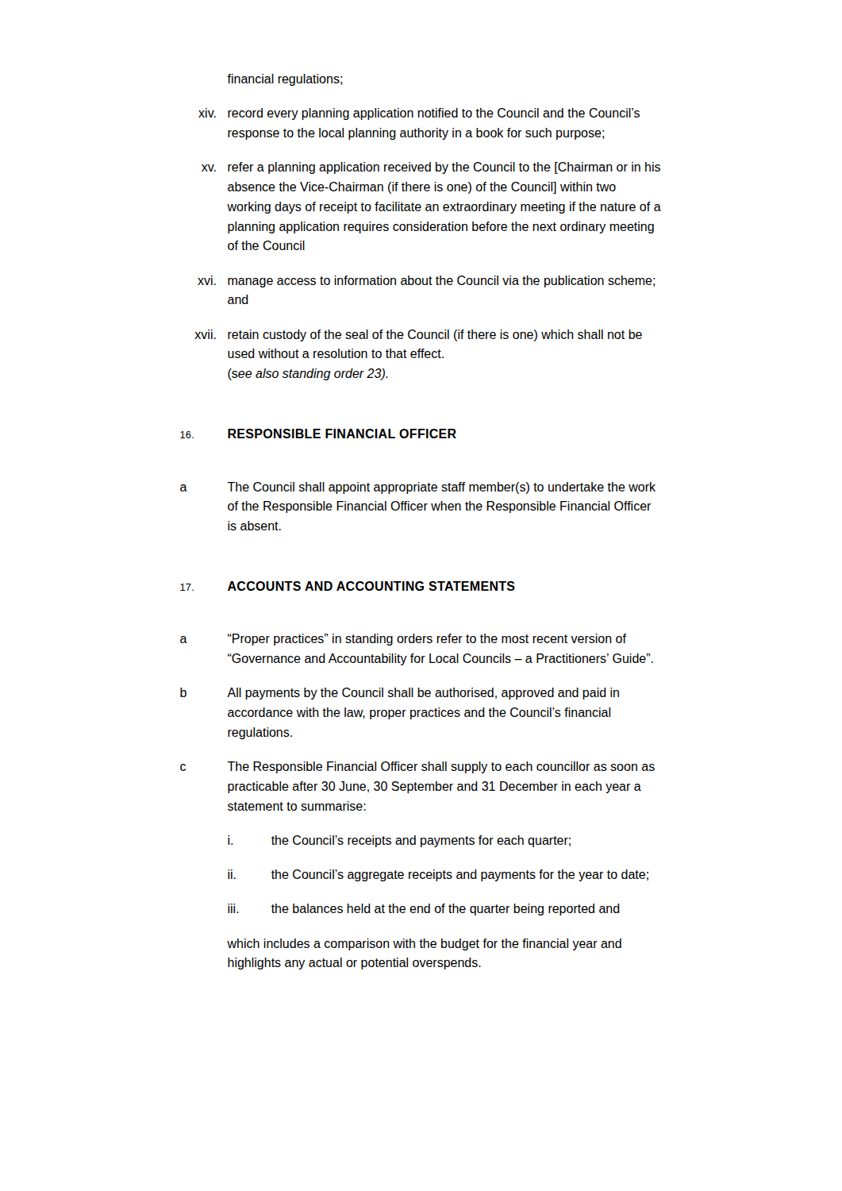financial regulations;
xiv. record every planning application notified to the Council and the Council’s response to the local planning authority in a book for such purpose;
xv. refer a planning application received by the Council to the [Chairman or in his absence the Vice-Chairman (if there is one) of the Council] within two working days of receipt to facilitate an extraordinary meeting if the nature of a planning application requires consideration before the next ordinary meeting of the Council
xvi. manage access to information about the Council via the publication scheme; and
xvii. retain custody of the seal of the Council (if there is one) which shall not be used without a resolution to that effect.
(see also standing order 23).
16.
Responsible Financial Officer
a The Council shall appoint appropriate staff member(s) to undertake the work of the Responsible Financial Officer when the Responsible Financial Officer is absent.
17.
Accounts and Accounting Statements
a “Proper practices” in standing orders refer to the most recent version of “Governance and Accountability for Local Councils – a Practitioners’ Guide”.
b All payments by the Council shall be authorised, approved and paid in accordance with the law, proper practices and the Council’s financial regulations.
c The Responsible Financial Officer shall supply to each councillor as soon as practicable after 30 June, 30 September and 31 December in each year a statement to summarise:
i. the Council’s receipts and payments for each quarter;
ii. the Council’s aggregate receipts and payments for the year to date;
iii. the balances held at the end of the quarter being reported and
which includes a comparison with the budget for the financial year and highlights any actual or potential overspends.